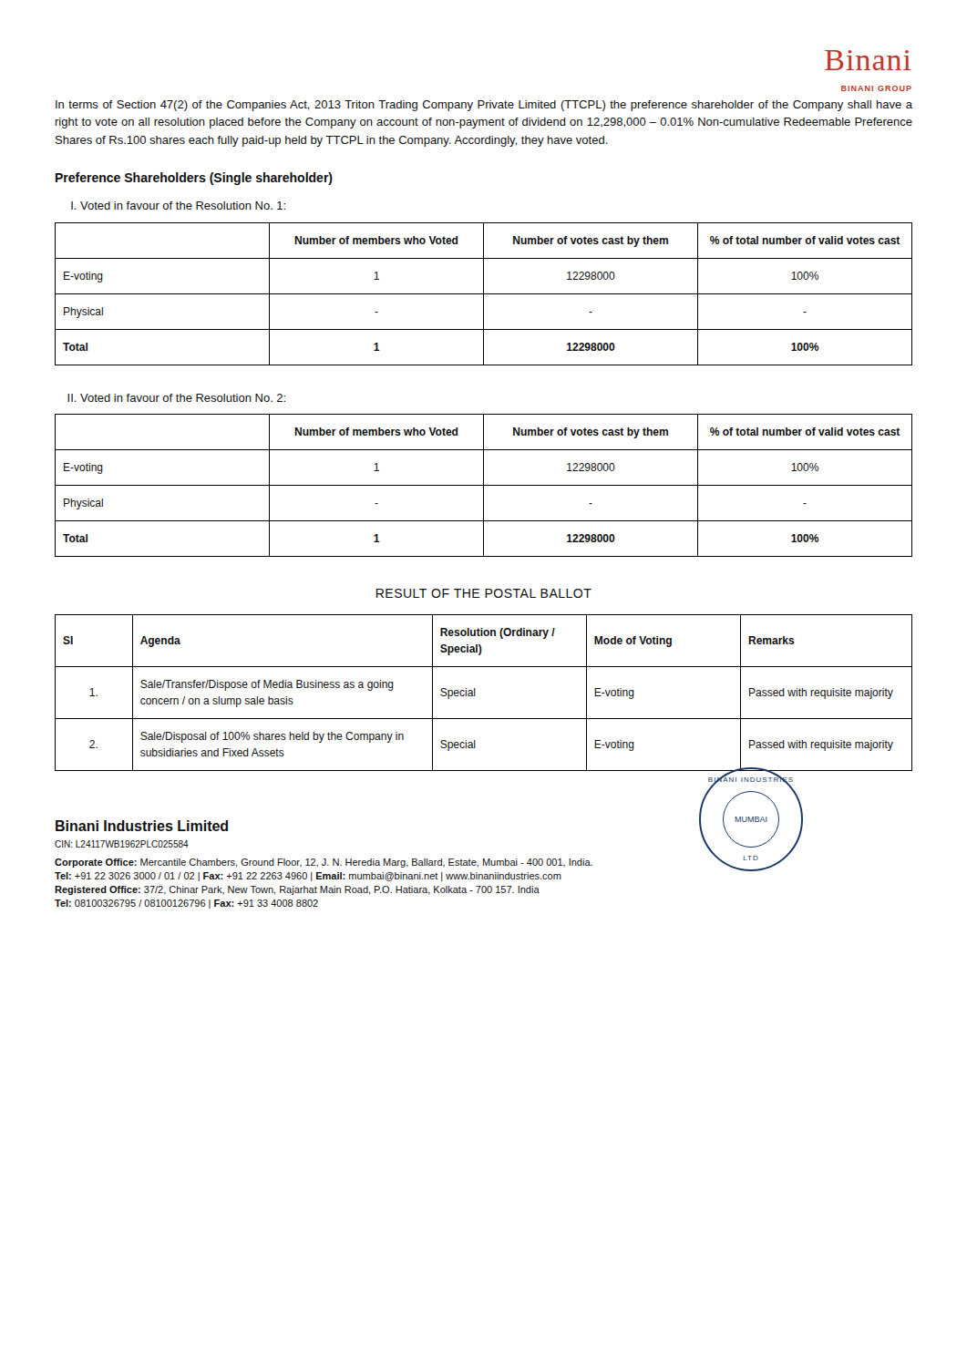Binani
BINANI GROUP
In terms of Section 47(2) of the Companies Act, 2013 Triton Trading Company Private Limited (TTCPL) the preference shareholder of the Company shall have a right to vote on all resolution placed before the Company on account of non-payment of dividend on 12,298,000 – 0.01% Non-cumulative Redeemable Preference Shares of Rs.100 shares each fully paid-up held by TTCPL in the Company. Accordingly, they have voted.
Preference Shareholders (Single shareholder)
Voted in favour of the Resolution No. 1:
| | Number of members who Voted | Number of votes cast by them | % of total number of valid votes cast |
| --- | --- | --- | --- |
| E-voting | 1 | 12298000 | 100% |
| Physical | - | - | - |
| Total | 1 | 12298000 | 100% |
Voted in favour of the Resolution No. 2:
| | Number of members who Voted | Number of votes cast by them | % of total number of valid votes cast |
| --- | --- | --- | --- |
| E-voting | 1 | 12298000 | 100% |
| Physical | - | - | - |
| Total | 1 | 12298000 | 100% |
RESULT OF THE POSTAL BALLOT
| SI | Agenda | Resolution (Ordinary / Special) | Mode of Voting | Remarks |
| --- | --- | --- | --- | --- |
| 1. | Sale/Transfer/Dispose of Media Business as a going concern / on a slump sale basis | Special | E-voting | Passed with requisite majority |
| 2. | Sale/Disposal of 100% shares held by the Company in subsidiaries and Fixed Assets | Special | E-voting | Passed with requisite majority |
BINANI INDUSTRIES
MUMBAI
LTD
Binani Industries Limited
CIN: L24117WB1962PLC025584
Corporate Office: Mercantile Chambers, Ground Floor, 12, J. N. Heredia Marg, Ballard, Estate, Mumbai - 400 001, India.
Tel: +91 22 3026 3000 / 01 / 02 | Fax: +91 22 2263 4960 | Email: mumbai@binani.net | www.binaniindustries.com
Registered Office: 37/2, Chinar Park, New Town, Rajarhat Main Road, P.O. Hatiara, Kolkata - 700 157. India
Tel: 08100326795 / 08100126796 | Fax: +91 33 4008 8802